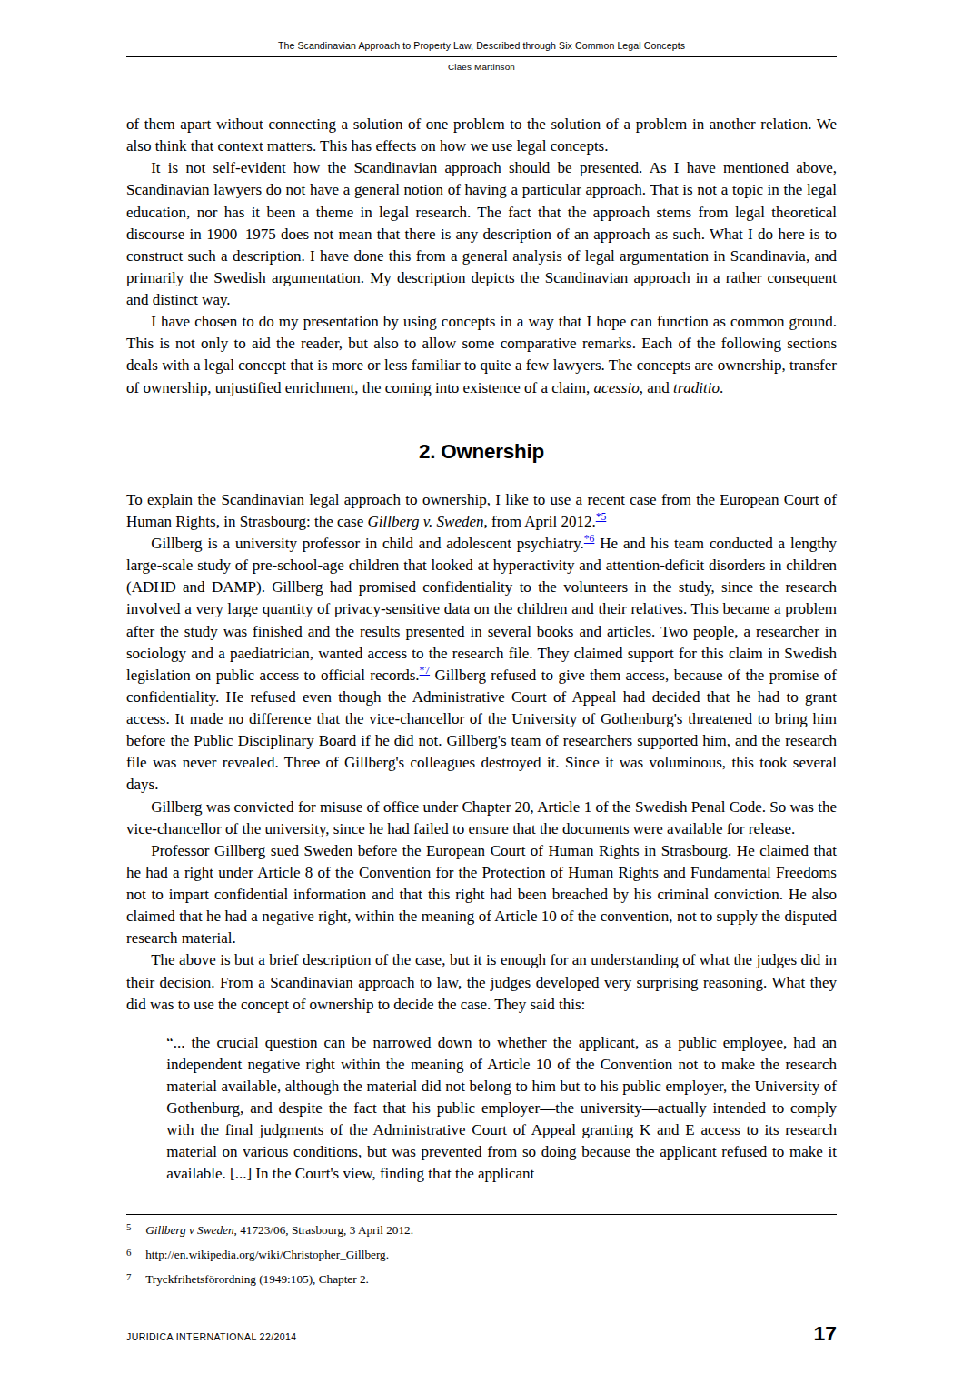The Scandinavian Approach to Property Law, Described through Six Common Legal Concepts
Claes Martinson
of them apart without connecting a solution of one problem to the solution of a problem in another relation. We also think that context matters. This has effects on how we use legal concepts.
It is not self-evident how the Scandinavian approach should be presented. As I have mentioned above, Scandinavian lawyers do not have a general notion of having a particular approach. That is not a topic in the legal education, nor has it been a theme in legal research. The fact that the approach stems from legal theoretical discourse in 1900–1975 does not mean that there is any description of an approach as such. What I do here is to construct such a description. I have done this from a general analysis of legal argumentation in Scandinavia, and primarily the Swedish argumentation. My description depicts the Scandinavian approach in a rather consequent and distinct way.
I have chosen to do my presentation by using concepts in a way that I hope can function as common ground. This is not only to aid the reader, but also to allow some comparative remarks. Each of the following sections deals with a legal concept that is more or less familiar to quite a few lawyers. The concepts are ownership, transfer of ownership, unjustified enrichment, the coming into existence of a claim, acessio, and traditio.
2. Ownership
To explain the Scandinavian legal approach to ownership, I like to use a recent case from the European Court of Human Rights, in Strasbourg: the case Gillberg v. Sweden, from April 2012.*5
Gillberg is a university professor in child and adolescent psychiatry.*6 He and his team conducted a lengthy large-scale study of pre-school-age children that looked at hyperactivity and attention-deficit disorders in children (ADHD and DAMP). Gillberg had promised confidentiality to the volunteers in the study, since the research involved a very large quantity of privacy-sensitive data on the children and their relatives. This became a problem after the study was finished and the results presented in several books and articles. Two people, a researcher in sociology and a paediatrician, wanted access to the research file. They claimed support for this claim in Swedish legislation on public access to official records.*7 Gillberg refused to give them access, because of the promise of confidentiality. He refused even though the Administrative Court of Appeal had decided that he had to grant access. It made no difference that the vice-chancellor of the University of Gothenburg's threatened to bring him before the Public Disciplinary Board if he did not. Gillberg's team of researchers supported him, and the research file was never revealed. Three of Gillberg's colleagues destroyed it. Since it was voluminous, this took several days.
Gillberg was convicted for misuse of office under Chapter 20, Article 1 of the Swedish Penal Code. So was the vice-chancellor of the university, since he had failed to ensure that the documents were available for release.
Professor Gillberg sued Sweden before the European Court of Human Rights in Strasbourg. He claimed that he had a right under Article 8 of the Convention for the Protection of Human Rights and Fundamental Freedoms not to impart confidential information and that this right had been breached by his criminal conviction. He also claimed that he had a negative right, within the meaning of Article 10 of the convention, not to supply the disputed research material.
The above is but a brief description of the case, but it is enough for an understanding of what the judges did in their decision. From a Scandinavian approach to law, the judges developed very surprising reasoning. What they did was to use the concept of ownership to decide the case. They said this:
“... the crucial question can be narrowed down to whether the applicant, as a public employee, had an independent negative right within the meaning of Article 10 of the Convention not to make the research material available, although the material did not belong to him but to his public employer, the University of Gothenburg, and despite the fact that his public employer—the university—actually intended to comply with the final judgments of the Administrative Court of Appeal granting K and E access to its research material on various conditions, but was prevented from so doing because the applicant refused to make it available. [...] In the Court's view, finding that the applicant
5 Gillberg v Sweden, 41723/06, Strasbourg, 3 April 2012.
6http://en.wikipedia.org/wiki/Christopher_Gillberg.
7 Tryckfrihetsförordning (1949:105), Chapter 2.
JURIDICA INTERNATIONAL 22/2014
17